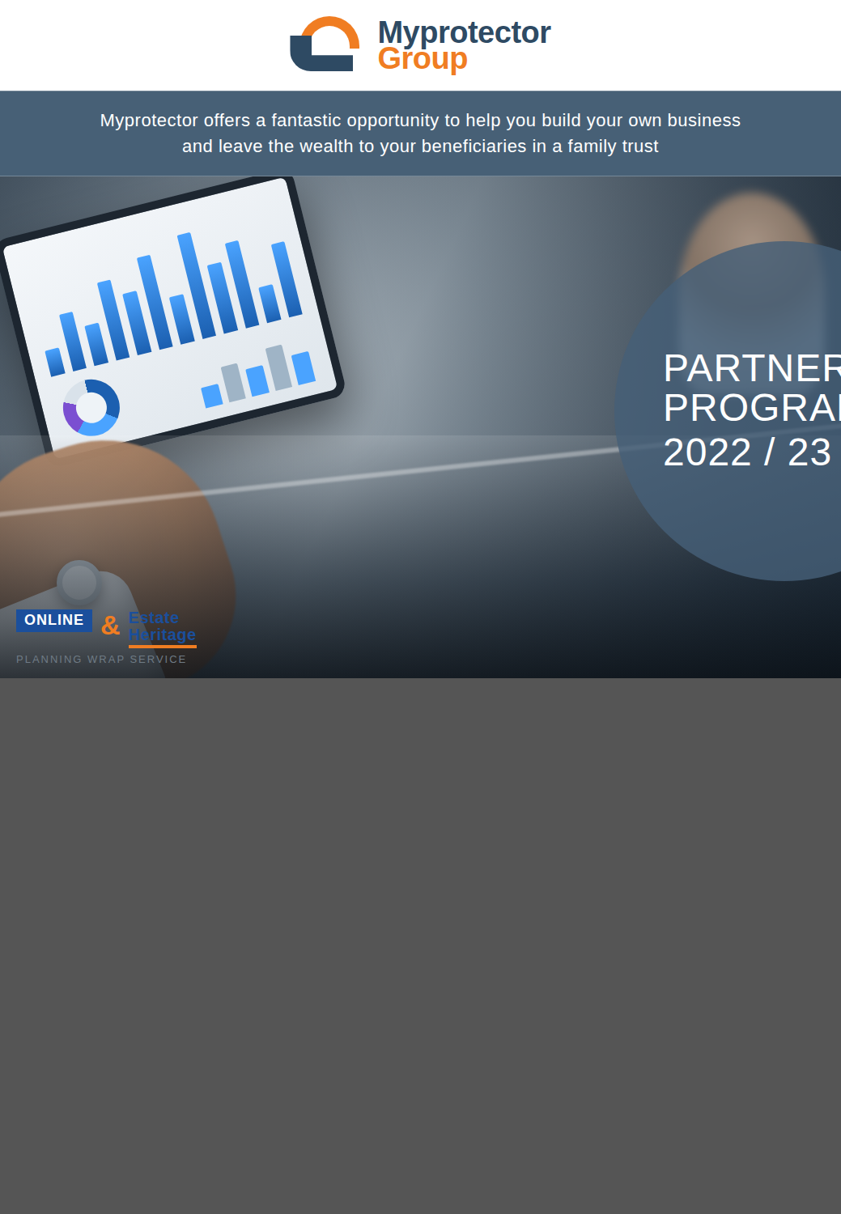Myprotector
Group
Myprotector offers a fantastic opportunity to help you build your own business and leave the wealth to your beneficiaries in a family trust
Partner Program 2022 / 23
ONLINE & Estate Heritage
Planning Wrap Service